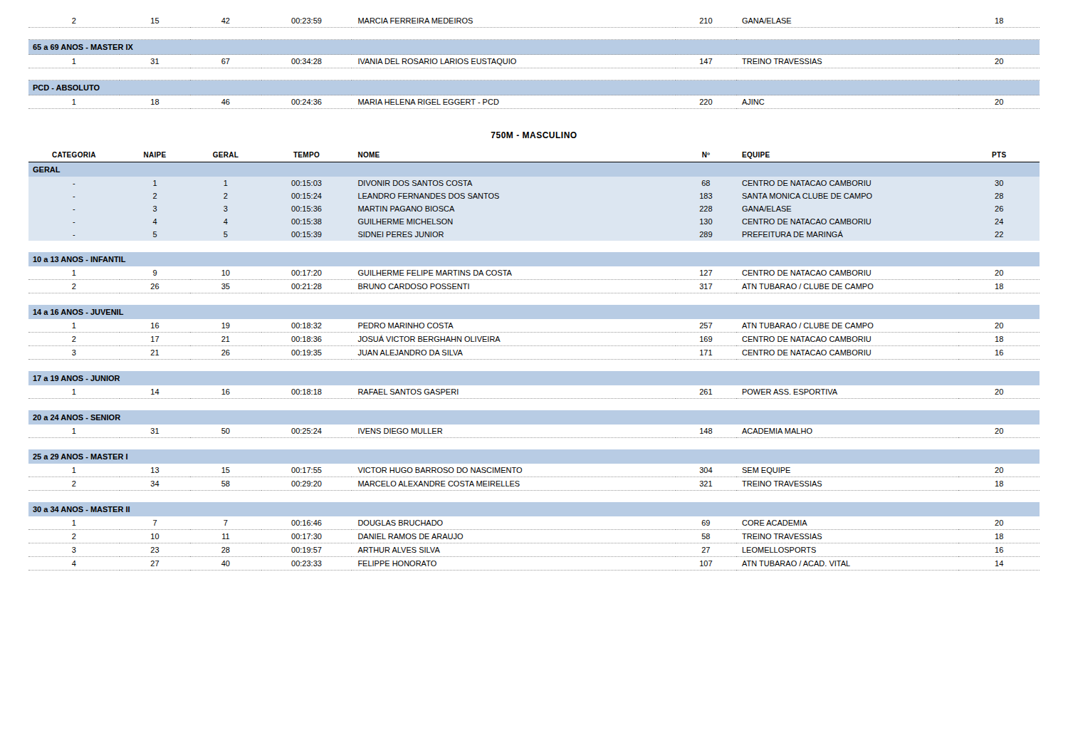| 2 | 15 | 42 | 00:23:59 | MARCIA FERREIRA MEDEIROS | 210 | GANA/ELASE | 18 |
| 65 a 69 ANOS - MASTER IX |
| 1 | 31 | 67 | 00:34:28 | IVANIA DEL ROSARIO LARIOS EUSTAQUIO | 147 | TREINO TRAVESSIAS | 20 |
| PCD - ABSOLUTO |
| 1 | 18 | 46 | 00:24:36 | MARIA HELENA RIGEL EGGERT - PCD | 220 | AJINC | 20 |
750M - MASCULINO
| CATEGORIA | NAIPE | GERAL | TEMPO | NOME | Nº | EQUIPE | PTS |
| --- | --- | --- | --- | --- | --- | --- | --- |
| GERAL |
| - | 1 | 1 | 00:15:03 | DIVONIR DOS SANTOS COSTA | 68 | CENTRO DE NATACAO CAMBORIU | 30 |
| - | 2 | 2 | 00:15:24 | LEANDRO FERNANDES DOS SANTOS | 183 | SANTA MONICA CLUBE DE CAMPO | 28 |
| - | 3 | 3 | 00:15:36 | MARTIN PAGANO BIOSCA | 228 | GANA/ELASE | 26 |
| - | 4 | 4 | 00:15:38 | GUILHERME MICHELSON | 130 | CENTRO DE NATACAO CAMBORIU | 24 |
| - | 5 | 5 | 00:15:39 | SIDNEI PERES JUNIOR | 289 | PREFEITURA DE MARINGÁ | 22 |
| 10 a 13 ANOS - INFANTIL |
| 1 | 9 | 10 | 00:17:20 | GUILHERME FELIPE MARTINS DA COSTA | 127 | CENTRO DE NATACAO CAMBORIU | 20 |
| 2 | 26 | 35 | 00:21:28 | BRUNO CARDOSO POSSENTI | 317 | ATN TUBARAO / CLUBE DE CAMPO | 18 |
| 14 a 16 ANOS - JUVENIL |
| 1 | 16 | 19 | 00:18:32 | PEDRO MARINHO COSTA | 257 | ATN TUBARAO / CLUBE DE CAMPO | 20 |
| 2 | 17 | 21 | 00:18:36 | JOSUÁ VICTOR BERGHAHN OLIVEIRA | 169 | CENTRO DE NATACAO CAMBORIU | 18 |
| 3 | 21 | 26 | 00:19:35 | JUAN ALEJANDRO DA SILVA | 171 | CENTRO DE NATACAO CAMBORIU | 16 |
| 17 a 19 ANOS - JUNIOR |
| 1 | 14 | 16 | 00:18:18 | RAFAEL SANTOS GASPERI | 261 | POWER ASS. ESPORTIVA | 20 |
| 20 a 24 ANOS - SENIOR |
| 1 | 31 | 50 | 00:25:24 | IVENS DIEGO MULLER | 148 | ACADEMIA MALHO | 20 |
| 25 a 29 ANOS - MASTER I |
| 1 | 13 | 15 | 00:17:55 | VICTOR HUGO BARROSO DO NASCIMENTO | 304 | SEM EQUIPE | 20 |
| 2 | 34 | 58 | 00:29:20 | MARCELO ALEXANDRE COSTA MEIRELLES | 321 | TREINO TRAVESSIAS | 18 |
| 30 a 34 ANOS - MASTER II |
| 1 | 7 | 7 | 00:16:46 | DOUGLAS BRUCHADO | 69 | CORE ACADEMIA | 20 |
| 2 | 10 | 11 | 00:17:30 | DANIEL RAMOS DE ARAUJO | 58 | TREINO TRAVESSIAS | 18 |
| 3 | 23 | 28 | 00:19:57 | ARTHUR ALVES SILVA | 27 | LEOMELLOSPORTS | 16 |
| 4 | 27 | 40 | 00:23:33 | FELIPPE HONORATO | 107 | ATN TUBARAO / ACAD. VITAL | 14 |